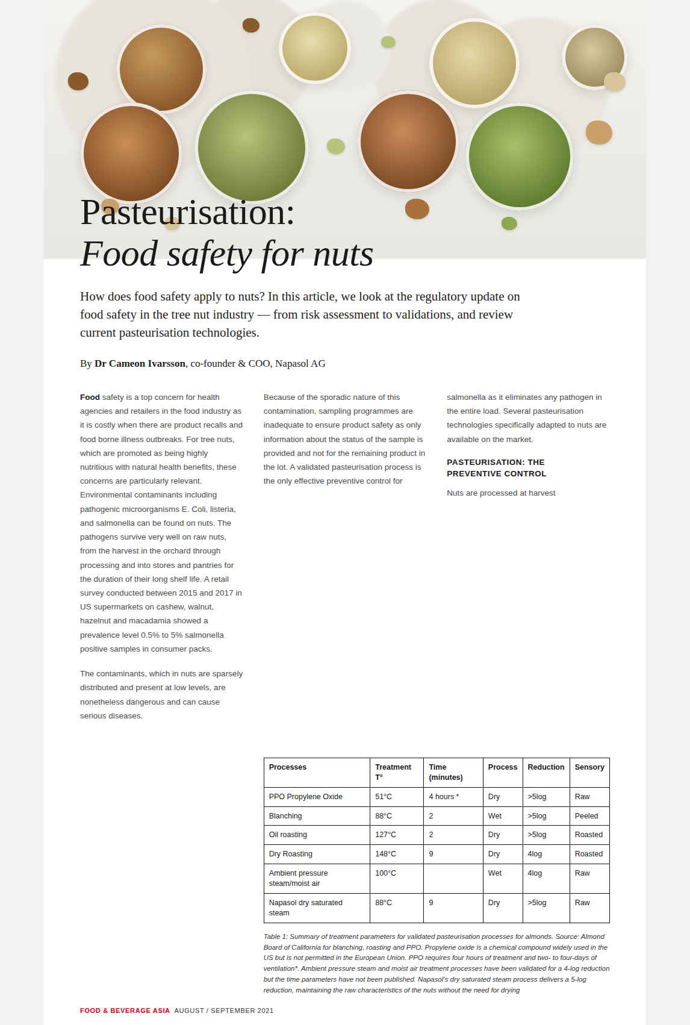Pasteurisation: Food safety for nuts
How does food safety apply to nuts? In this article, we look at the regulatory update on food safety in the tree nut industry — from risk assessment to validations, and review current pasteurisation technologies.
By Dr Cameon Ivarsson, co-founder & COO, Napasol AG
Food safety is a top concern for health agencies and retailers in the food industry as it is costly when there are product recalls and food borne illness outbreaks. For tree nuts, which are promoted as being highly nutritious with natural health benefits, these concerns are particularly relevant. Environmental contaminants including pathogenic microorganisms E. Coli, listeria, and salmonella can be found on nuts. The pathogens survive very well on raw nuts, from the harvest in the orchard through processing and into stores and pantries for the duration of their long shelf life. A retail survey conducted between 2015 and 2017 in US supermarkets on cashew, walnut, hazelnut and macadamia showed a prevalence level 0.5% to 5% salmonella positive samples in consumer packs.
The contaminants, which in nuts are sparsely distributed and present at low levels, are nonetheless dangerous and can cause serious diseases.
Because of the sporadic nature of this contamination, sampling programmes are inadequate to ensure product safety as only information about the status of the sample is provided and not for the remaining product in the lot. A validated pasteurisation process is the only effective preventive control for
salmonella as it eliminates any pathogen in the entire load. Several pasteurisation technologies specifically adapted to nuts are available on the market.
Pasteurisation: the
preventive control
Nuts are processed at harvest
Table 1: Summary of treatment parameters for validated pasteurisation processes for almonds. Source: Almond Board of California for blanching, roasting and PPO. Propylene oxide is a chemical compound widely used in the US but is not permitted in the European Union. PPO requires four hours of treatment and two- to four-days of ventilation*. Ambient pressure steam and moist air treatment processes have been validated for a 4-log reduction but the time parameters have not been published. Napasol’s dry saturated steam process delivers a 5-log reduction, maintaining the raw characteristics of the nuts without the need for drying
| Processes | Treatment T° | Time (minutes) | Process | Reduction | Sensory |
| --- | --- | --- | --- | --- | --- |
| PPO Propylene Oxide | 51°C | 4 hours * | Dry | >5log | Raw |
| Blanching | 88°C | 2 | Wet | >5log | Peeled |
| Oil roasting | 127°C | 2 | Dry | >5log | Roasted |
| Dry Roasting | 148°C | 9 | Dry | 4log | Roasted |
| Ambient pressure steam/moist air | 100°C | | Wet | 4log | Raw |
| Napasol dry saturated steam | 88°C | 9 | Dry | >5log | Raw |
FOOD & BEVERAGE ASIA AUGUST / SEPTEMBER 2021